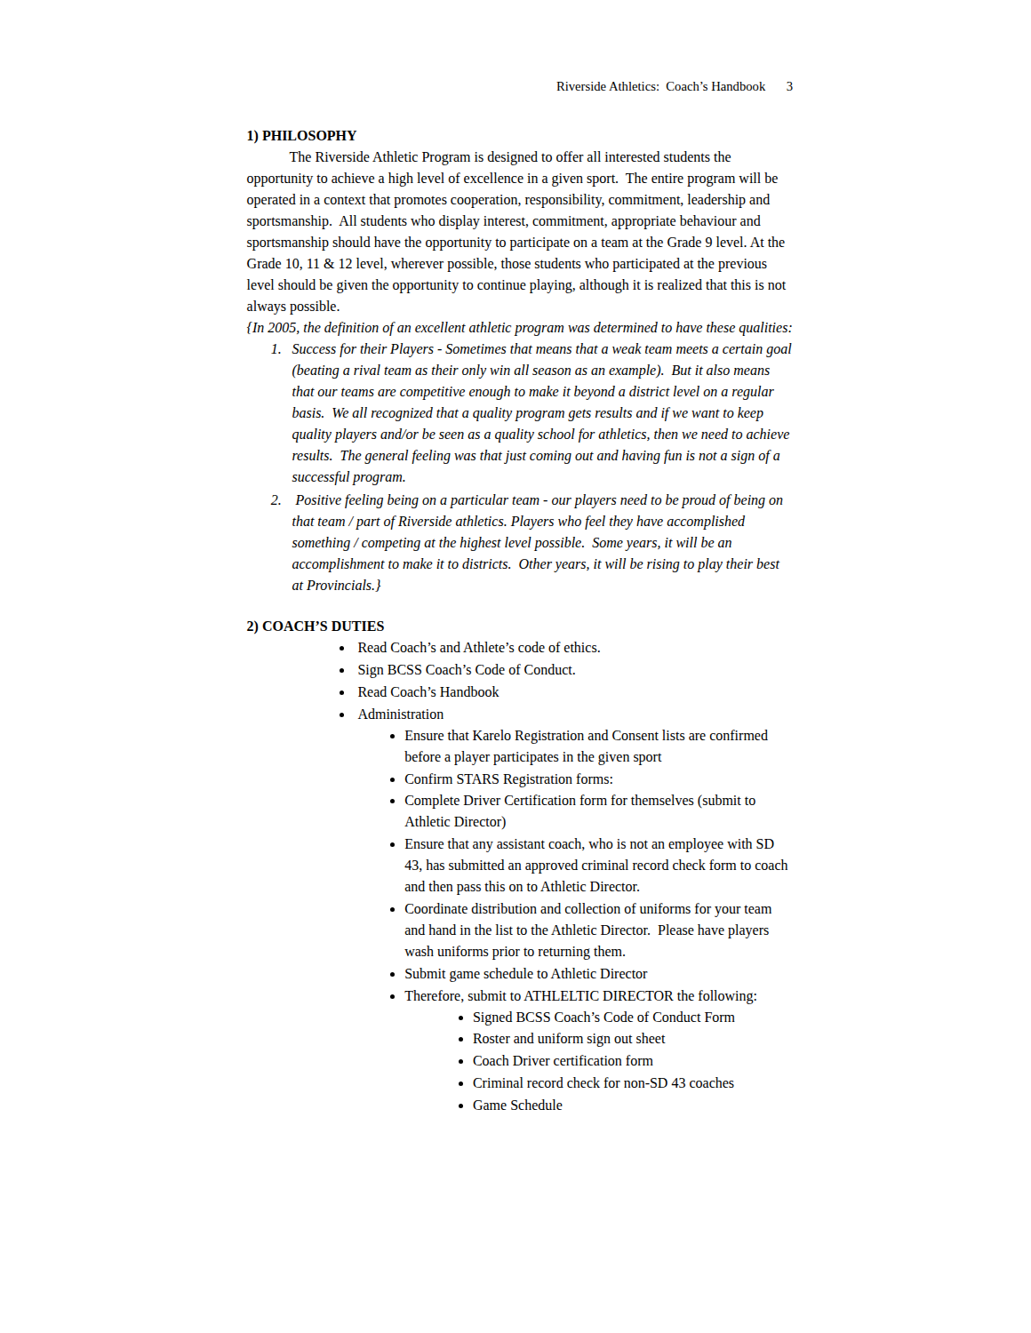Riverside Athletics: Coach’s Handbook3
1) PHILOSOPHY
The Riverside Athletic Program is designed to offer all interested students the opportunity to achieve a high level of excellence in a given sport. The entire program will be operated in a context that promotes cooperation, responsibility, commitment, leadership and sportsmanship. All students who display interest, commitment, appropriate behaviour and sportsmanship should have the opportunity to participate on a team at the Grade 9 level. At the Grade 10, 11 & 12 level, wherever possible, those students who participated at the previous level should be given the opportunity to continue playing, although it is realized that this is not always possible.
{In 2005, the definition of an excellent athletic program was determined to have these qualities:
Success for their Players - Sometimes that means that a weak team meets a certain goal (beating a rival team as their only win all season as an example). But it also means that our teams are competitive enough to make it beyond a district level on a regular basis. We all recognized that a quality program gets results and if we want to keep quality players and/or be seen as a quality school for athletics, then we need to achieve results. The general feeling was that just coming out and having fun is not a sign of a successful program.
Positive feeling being on a particular team - our players need to be proud of being on that team / part of Riverside athletics. Players who feel they have accomplished something / competing at the highest level possible. Some years, it will be an accomplishment to make it to districts. Other years, it will be rising to play their best at Provincials.}
2) COACH’S DUTIES
Read Coach’s and Athlete’s code of ethics.
Sign BCSS Coach’s Code of Conduct.
Read Coach’s Handbook
Administration
Ensure that Karelo Registration and Consent lists are confirmed before a player participates in the given sport
Confirm STARS Registration forms:
Complete Driver Certification form for themselves (submit to Athletic Director)
Ensure that any assistant coach, who is not an employee with SD 43, has submitted an approved criminal record check form to coach and then pass this on to Athletic Director.
Coordinate distribution and collection of uniforms for your team and hand in the list to the Athletic Director. Please have players wash uniforms prior to returning them.
Submit game schedule to Athletic Director
Therefore, submit to ATHLELTIC DIRECTOR the following:
Signed BCSS Coach’s Code of Conduct Form
Roster and uniform sign out sheet
Coach Driver certification form
Criminal record check for non-SD 43 coaches
Game Schedule